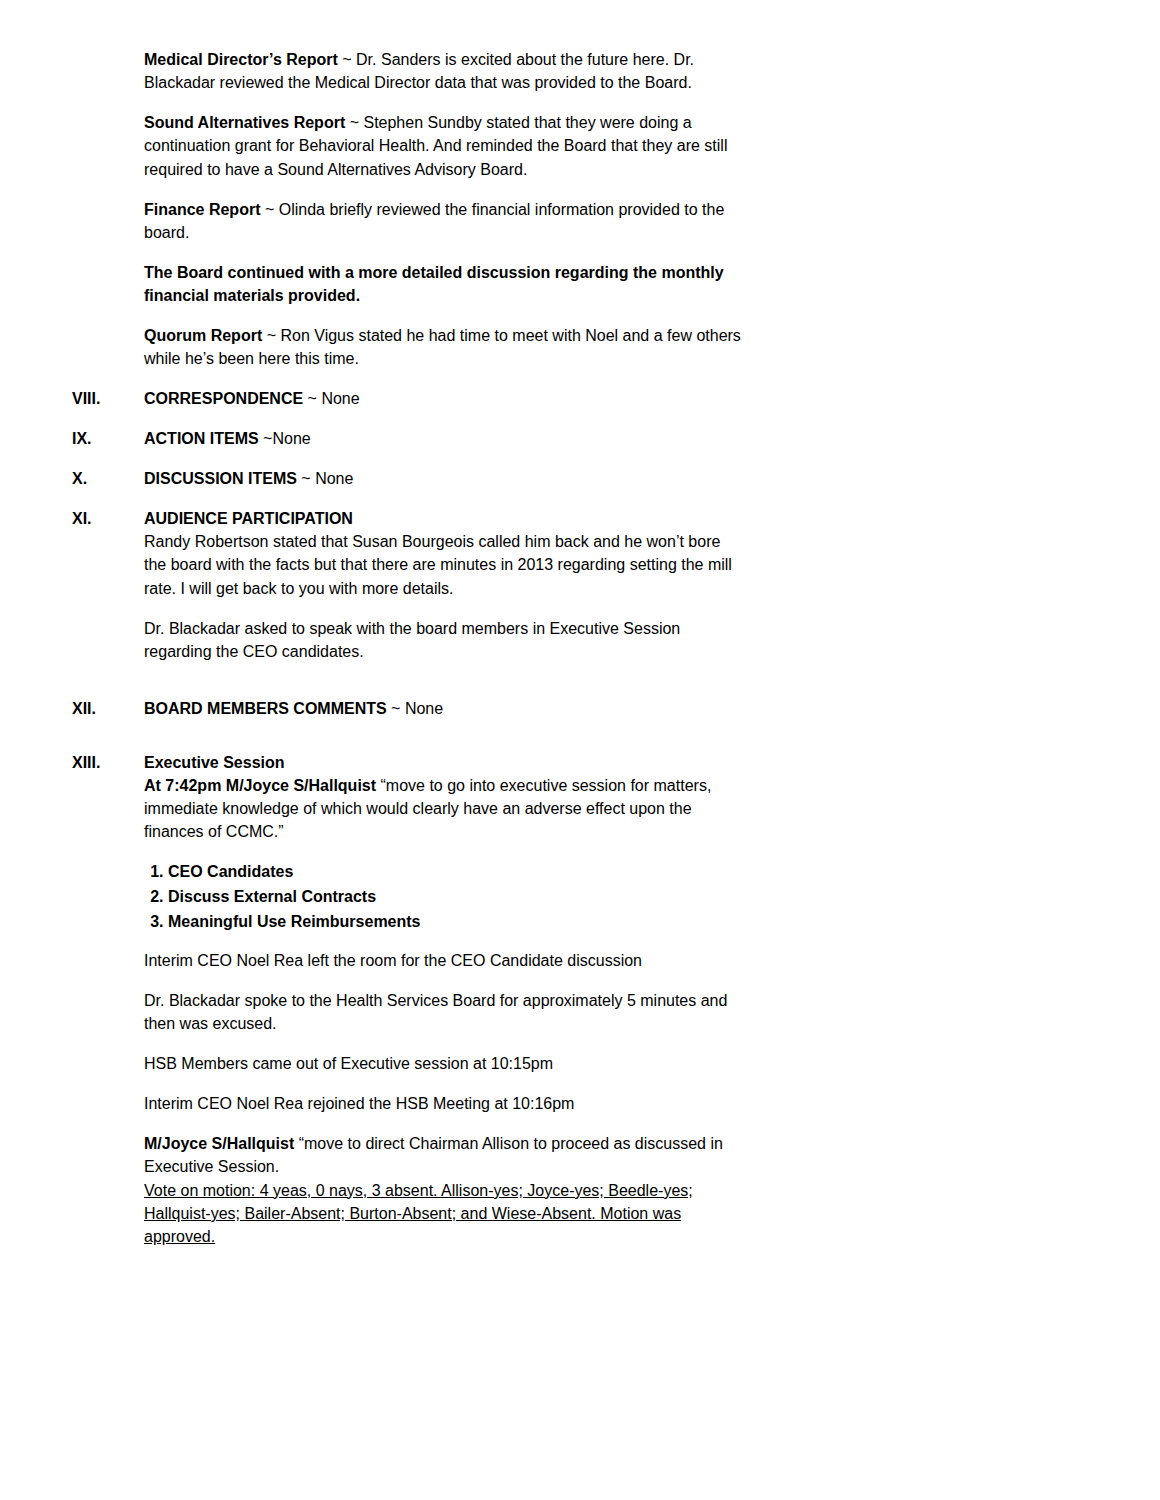Medical Director’s Report ~ Dr. Sanders is excited about the future here. Dr. Blackadar reviewed the Medical Director data that was provided to the Board.
Sound Alternatives Report ~ Stephen Sundby stated that they were doing a continuation grant for Behavioral Health. And reminded the Board that they are still required to have a Sound Alternatives Advisory Board.
Finance Report ~ Olinda briefly reviewed the financial information provided to the board.
The Board continued with a more detailed discussion regarding the monthly financial materials provided.
Quorum Report ~ Ron Vigus stated he had time to meet with Noel and a few others while he’s been here this time.
VIII.
CORRESPONDENCE ~ None
IX.
ACTION ITEMS ~None
X.
DISCUSSION ITEMS ~ None
XI.
AUDIENCE PARTICIPATION
Randy Robertson stated that Susan Bourgeois called him back and he won’t bore the board with the facts but that there are minutes in 2013 regarding setting the mill rate. I will get back to you with more details.
Dr. Blackadar asked to speak with the board members in Executive Session regarding the CEO candidates.
XII.
BOARD MEMBERS COMMENTS ~ None
XIII.
Executive Session
At 7:42pm M/Joyce S/Hallquist “move to go into executive session for matters, immediate knowledge of which would clearly have an adverse effect upon the finances of CCMC.”
CEO Candidates
Discuss External Contracts
Meaningful Use Reimbursements
Interim CEO Noel Rea left the room for the CEO Candidate discussion
Dr. Blackadar spoke to the Health Services Board for approximately 5 minutes and then was excused.
HSB Members came out of Executive session at 10:15pm
Interim CEO Noel Rea rejoined the HSB Meeting at 10:16pm
M/Joyce S/Hallquist “move to direct Chairman Allison to proceed as discussed in Executive Session.
Vote on motion: 4 yeas, 0 nays, 3 absent. Allison-yes; Joyce-yes; Beedle-yes; Hallquist-yes; Bailer-Absent; Burton-Absent; and Wiese-Absent. Motion was approved.